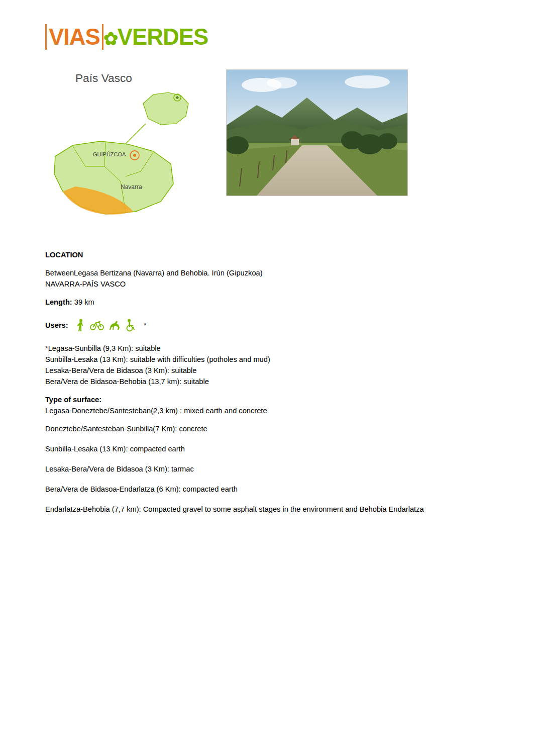VIAS✿VERDES
País Vasco
GUIPÚZCOA Navarra
LOCATION
BetweenLegasa Bertizana (Navarra) and Behobia. Irún (Gipuzkoa)
NAVARRA-PAÍS VASCO
Length: 39 km
Users: *
*Legasa-Sunbilla (9,3 Km): suitable
Sunbilla-Lesaka (13 Km): suitable with difficulties (potholes and mud)
Lesaka-Bera/Vera de Bidasoa (3 Km): suitable
Bera/Vera de Bidasoa-Behobia (13,7 km): suitable
Type of surface:
Legasa-Doneztebe/Santesteban(2,3 km) : mixed earth and concrete
Doneztebe/Santesteban-Sunbilla(7 Km): concrete
Sunbilla-Lesaka (13 Km): compacted earth
Lesaka-Bera/Vera de Bidasoa (3 Km): tarmac
Bera/Vera de Bidasoa-Endarlatza (6 Km): compacted earth
Endarlatza-Behobia (7,7 km): Compacted gravel to some asphalt stages in the environment and Behobia Endarlatza